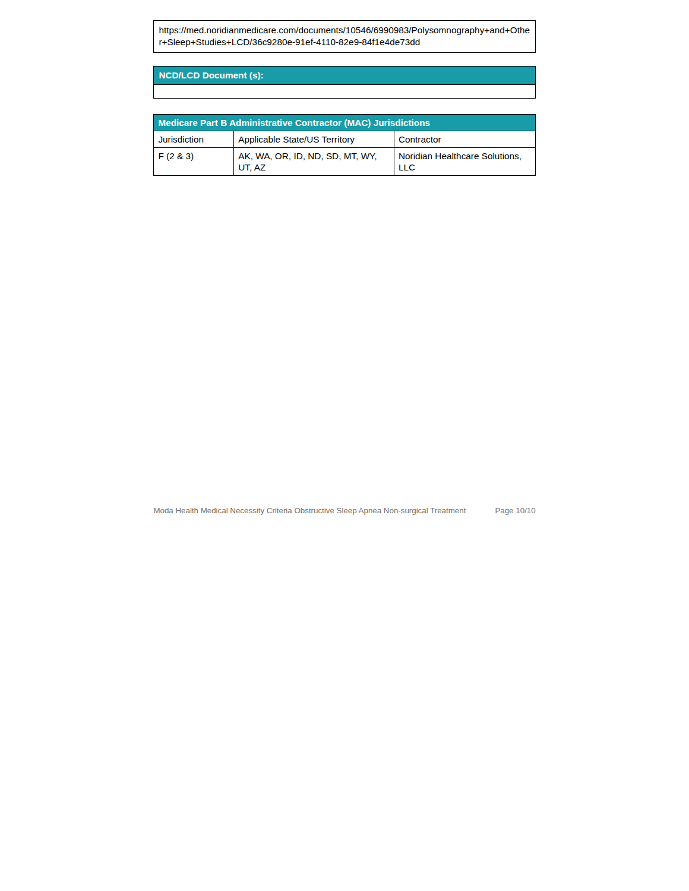https://med.noridianmedicare.com/documents/10546/6990983/Polysomnography+and+Other+Sleep+Studies+LCD/36c9280e-91ef-4110-82e9-84f1e4de73dd
NCD/LCD Document (s):
| Medicare Part B Administrative Contractor (MAC) Jurisdictions |
| --- |
| Jurisdiction | Applicable State/US Territory | Contractor |
| F (2 & 3) | AK, WA, OR, ID, ND, SD, MT, WY, UT, AZ | Noridian Healthcare Solutions, LLC |
Moda Health Medical Necessity Criteria Obstructive Sleep Apnea Non-surgical Treatment Page 10/10